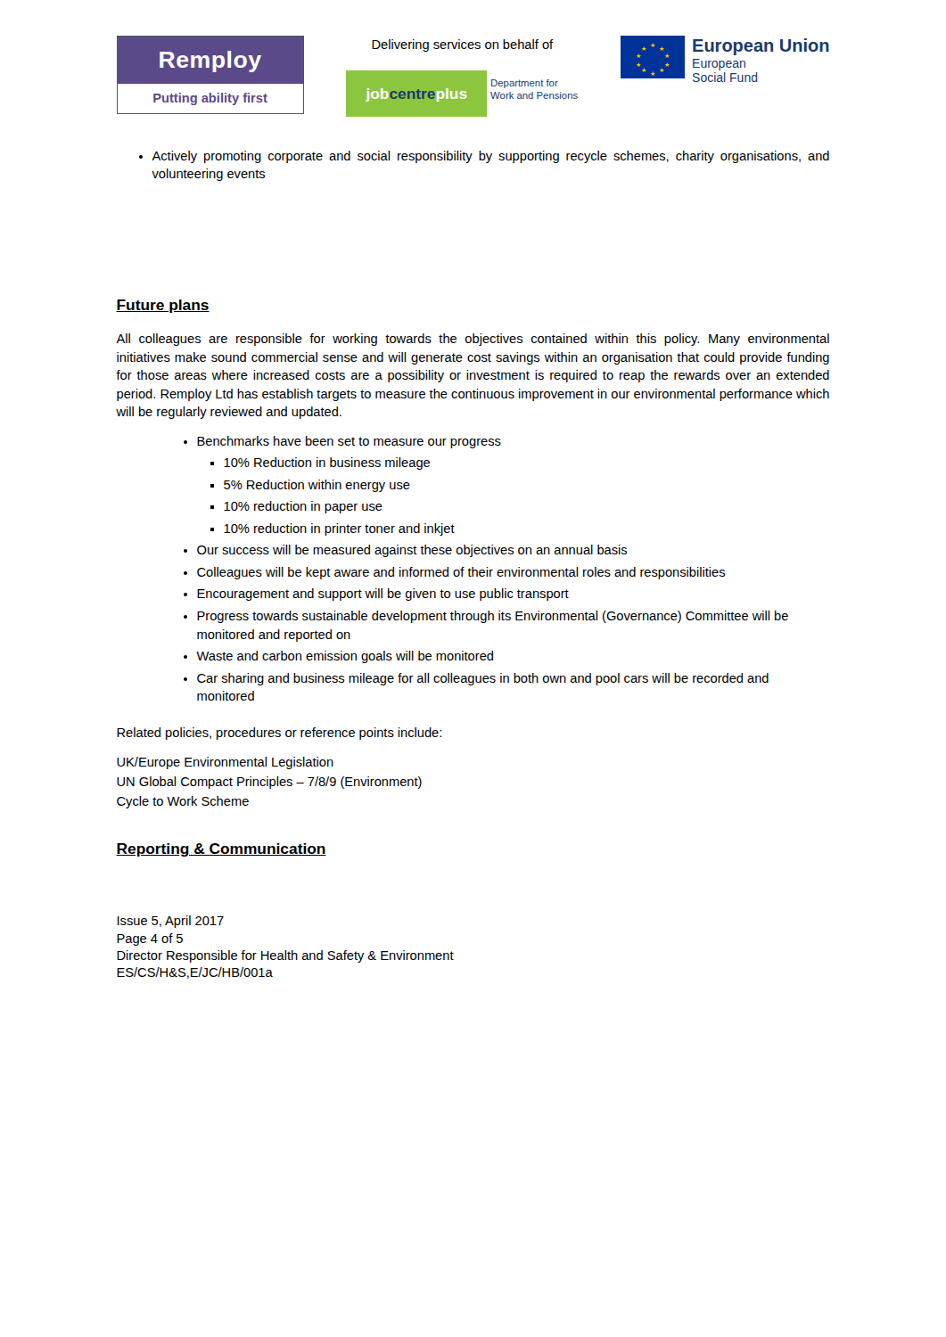Remploy
Putting ability first
Delivering services on behalf of
job centre plus
Department for
Work and Pensions
★ ★ ★ ★ ★ ★ ★ ★ ★ ★
European Union
European
Social Fund
Actively promoting corporate and social responsibility by supporting recycle schemes, charity organisations, and volunteering events
Future plans
All colleagues are responsible for working towards the objectives contained within this policy. Many environmental initiatives make sound commercial sense and will generate cost savings within an organisation that could provide funding for those areas where increased costs are a possibility or investment is required to reap the rewards over an extended period. Remploy Ltd has establish targets to measure the continuous improvement in our environmental performance which will be regularly reviewed and updated.
Benchmarks have been set to measure our progress
10% Reduction in business mileage
5% Reduction within energy use
10% reduction in paper use
10% reduction in printer toner and inkjet
Our success will be measured against these objectives on an annual basis
Colleagues will be kept aware and informed of their environmental roles and responsibilities
Encouragement and support will be given to use public transport
Progress towards sustainable development through its Environmental (Governance) Committee will be monitored and reported on
Waste and carbon emission goals will be monitored
Car sharing and business mileage for all colleagues in both own and pool cars will be recorded and monitored
Related policies, procedures or reference points include:
UK/Europe Environmental Legislation
UN Global Compact Principles – 7/8/9 (Environment)
Cycle to Work Scheme
Reporting & Communication
Issue 5, April 2017
Page 4 of 5
Director Responsible for Health and Safety & Environment
ES/CS/H&S,E/JC/HB/001a